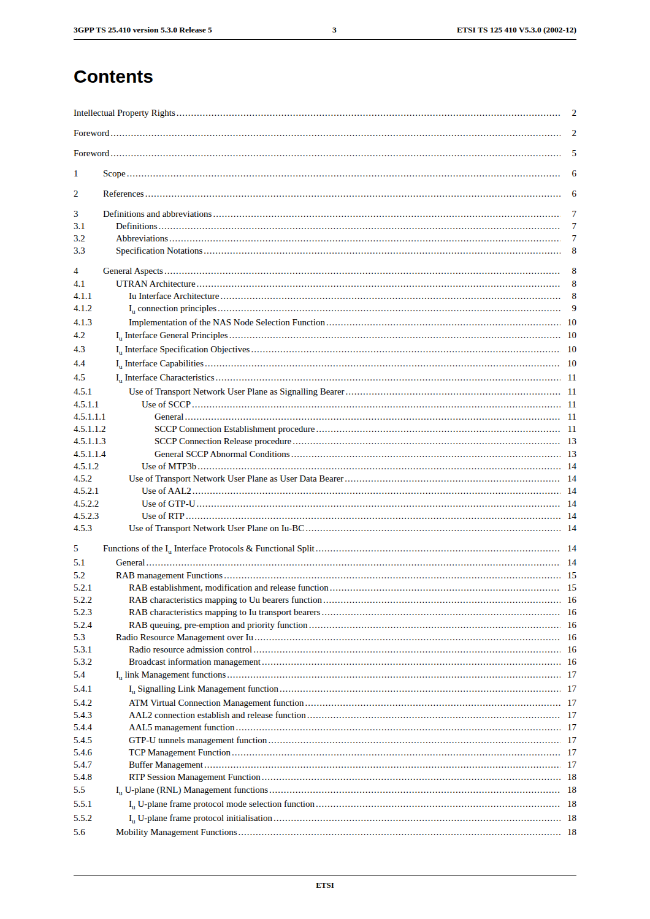3GPP TS 25.410 version 5.3.0 Release 5
3
ETSI TS 125 410 V5.3.0 (2002-12)
Contents
Intellectual Property Rights 2
Foreword 2
Foreword 5
1 Scope 6
2 References 6
3 Definitions and abbreviations 7
3.1 Definitions 7
3.2 Abbreviations 7
3.3 Specification Notations 8
4 General Aspects 8
4.1 UTRAN Architecture 8
4.1.1 Iu Interface Architecture 8
4.1.2 Iu connection principles 9
4.1.3 Implementation of the NAS Node Selection Function 10
4.2 Iu Interface General Principles 10
4.3 Iu Interface Specification Objectives 10
4.4 Iu Interface Capabilities 10
4.5 Iu Interface Characteristics 11
4.5.1 Use of Transport Network User Plane as Signalling Bearer 11
4.5.1.1 Use of SCCP 11
4.5.1.1.1 General 11
4.5.1.1.2 SCCP Connection Establishment procedure 11
4.5.1.1.3 SCCP Connection Release procedure 13
4.5.1.1.4 General SCCP Abnormal Conditions 13
4.5.1.2 Use of MTP3b 14
4.5.2 Use of Transport Network User Plane as User Data Bearer 14
4.5.2.1 Use of AAL2 14
4.5.2.2 Use of GTP-U 14
4.5.2.3 Use of RTP 14
4.5.3 Use of Transport Network User Plane on Iu-BC 14
5 Functions of the Iu Interface Protocols & Functional Split 14
5.1 General 14
5.2 RAB management Functions 15
5.2.1 RAB establishment, modification and release function 15
5.2.2 RAB characteristics mapping to Uu bearers function 16
5.2.3 RAB characteristics mapping to Iu transport bearers 16
5.2.4 RAB queuing, pre-emption and priority function 16
5.3 Radio Resource Management over Iu 16
5.3.1 Radio resource admission control 16
5.3.2 Broadcast information management 16
5.4 Iu link Management functions 17
5.4.1 Iu Signalling Link Management function 17
5.4.2 ATM Virtual Connection Management function 17
5.4.3 AAL2 connection establish and release function 17
5.4.4 AAL5 management function 17
5.4.5 GTP-U tunnels management function 17
5.4.6 TCP Management Function 17
5.4.7 Buffer Management 17
5.4.8 RTP Session Management Function 18
5.5 Iu U-plane (RNL) Management functions 18
5.5.1 Iu U-plane frame protocol mode selection function 18
5.5.2 Iu U-plane frame protocol initialisation 18
5.6 Mobility Management Functions 18
ETSI